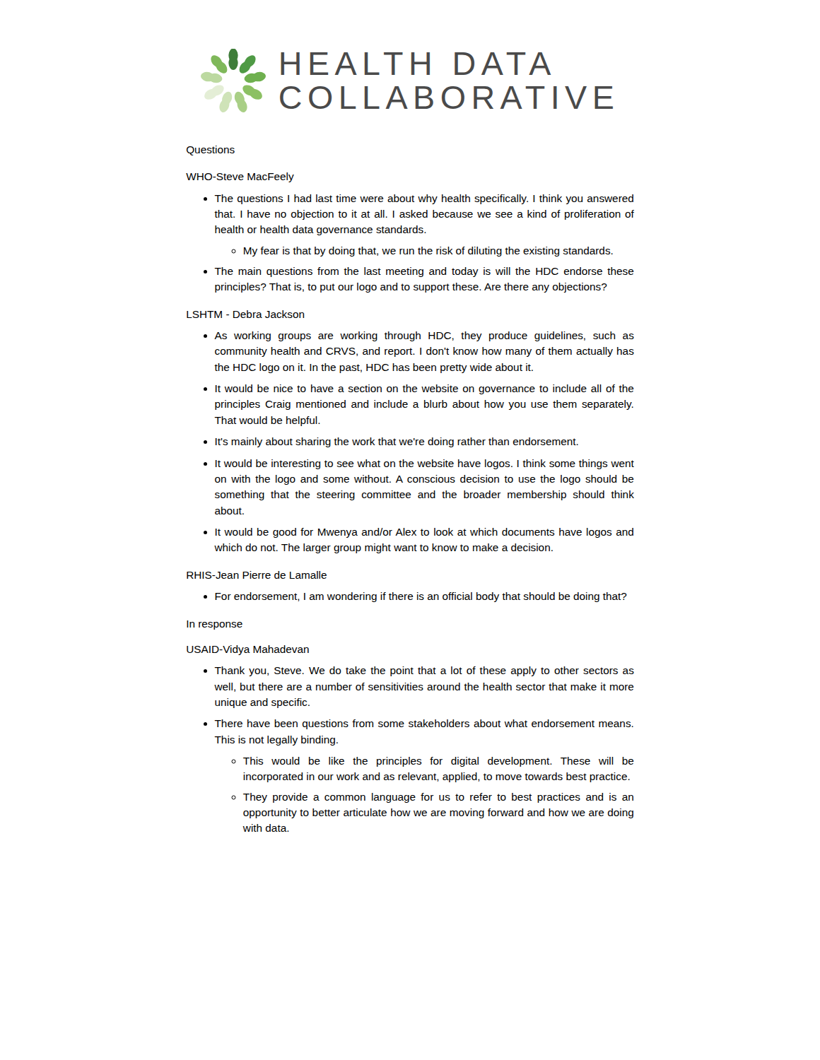HEALTH DATA COLLABORATIVE
Questions
WHO-Steve MacFeely
The questions I had last time were about why health specifically. I think you answered that. I have no objection to it at all. I asked because we see a kind of proliferation of health or health data governance standards.
My fear is that by doing that, we run the risk of diluting the existing standards.
The main questions from the last meeting and today is will the HDC endorse these principles? That is, to put our logo and to support these. Are there any objections?
LSHTM - Debra Jackson
As working groups are working through HDC, they produce guidelines, such as community health and CRVS, and report. I don't know how many of them actually has the HDC logo on it. In the past, HDC has been pretty wide about it.
It would be nice to have a section on the website on governance to include all of the principles Craig mentioned and include a blurb about how you use them separately. That would be helpful.
It's mainly about sharing the work that we're doing rather than endorsement.
It would be interesting to see what on the website have logos. I think some things went on with the logo and some without. A conscious decision to use the logo should be something that the steering committee and the broader membership should think about.
It would be good for Mwenya and/or Alex to look at which documents have logos and which do not. The larger group might want to know to make a decision.
RHIS-Jean Pierre de Lamalle
For endorsement, I am wondering if there is an official body that should be doing that?
In response
USAID-Vidya Mahadevan
Thank you, Steve. We do take the point that a lot of these apply to other sectors as well, but there are a number of sensitivities around the health sector that make it more unique and specific.
There have been questions from some stakeholders about what endorsement means. This is not legally binding.
This would be like the principles for digital development. These will be incorporated in our work and as relevant, applied, to move towards best practice.
They provide a common language for us to refer to best practices and is an opportunity to better articulate how we are moving forward and how we are doing with data.